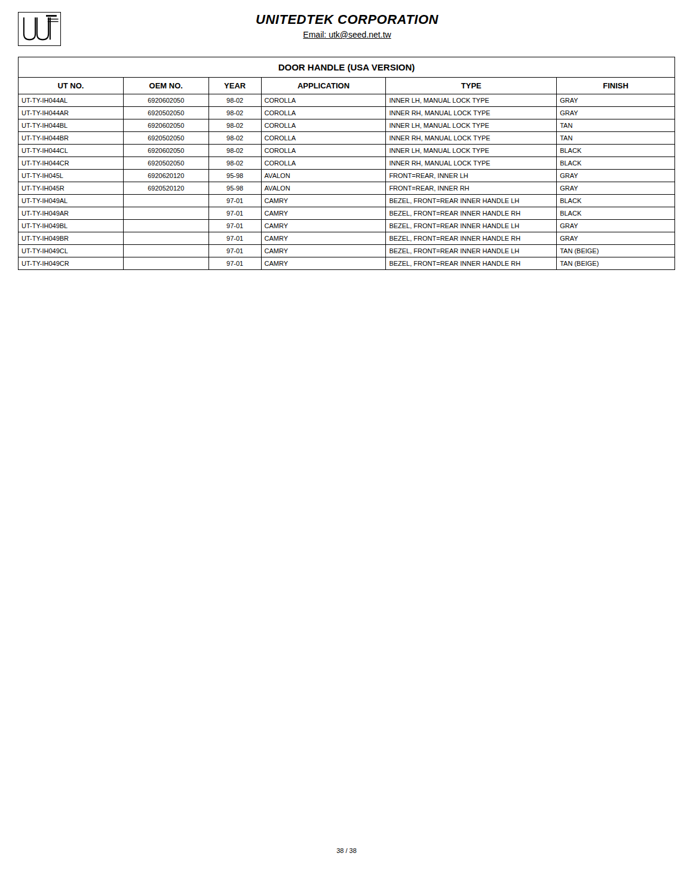UNITEDTEK CORPORATION
Email: utk@seed.net.tw
DOOR HANDLE (USA VERSION)
| UT NO. | OEM NO. | YEAR | APPLICATION | TYPE | FINISH |
| --- | --- | --- | --- | --- | --- |
| UT-TY-IH044AL | 6920602050 | 98-02 | COROLLA | INNER LH, MANUAL LOCK TYPE | GRAY |
| UT-TY-IH044AR | 6920502050 | 98-02 | COROLLA | INNER RH, MANUAL LOCK TYPE | GRAY |
| UT-TY-IH044BL | 6920602050 | 98-02 | COROLLA | INNER LH, MANUAL LOCK TYPE | TAN |
| UT-TY-IH044BR | 6920502050 | 98-02 | COROLLA | INNER RH, MANUAL LOCK TYPE | TAN |
| UT-TY-IH044CL | 6920602050 | 98-02 | COROLLA | INNER LH, MANUAL LOCK TYPE | BLACK |
| UT-TY-IH044CR | 6920502050 | 98-02 | COROLLA | INNER RH, MANUAL LOCK TYPE | BLACK |
| UT-TY-IH045L | 6920620120 | 95-98 | AVALON | FRONT=REAR, INNER LH | GRAY |
| UT-TY-IH045R | 6920520120 | 95-98 | AVALON | FRONT=REAR, INNER RH | GRAY |
| UT-TY-IH049AL | | 97-01 | CAMRY | BEZEL, FRONT=REAR INNER HANDLE LH | BLACK |
| UT-TY-IH049AR | | 97-01 | CAMRY | BEZEL, FRONT=REAR INNER HANDLE RH | BLACK |
| UT-TY-IH049BL | | 97-01 | CAMRY | BEZEL, FRONT=REAR INNER HANDLE LH | GRAY |
| UT-TY-IH049BR | | 97-01 | CAMRY | BEZEL, FRONT=REAR INNER HANDLE RH | GRAY |
| UT-TY-IH049CL | | 97-01 | CAMRY | BEZEL, FRONT=REAR INNER HANDLE LH | TAN (BEIGE) |
| UT-TY-IH049CR | | 97-01 | CAMRY | BEZEL, FRONT=REAR INNER HANDLE RH | TAN (BEIGE) |
38 / 38